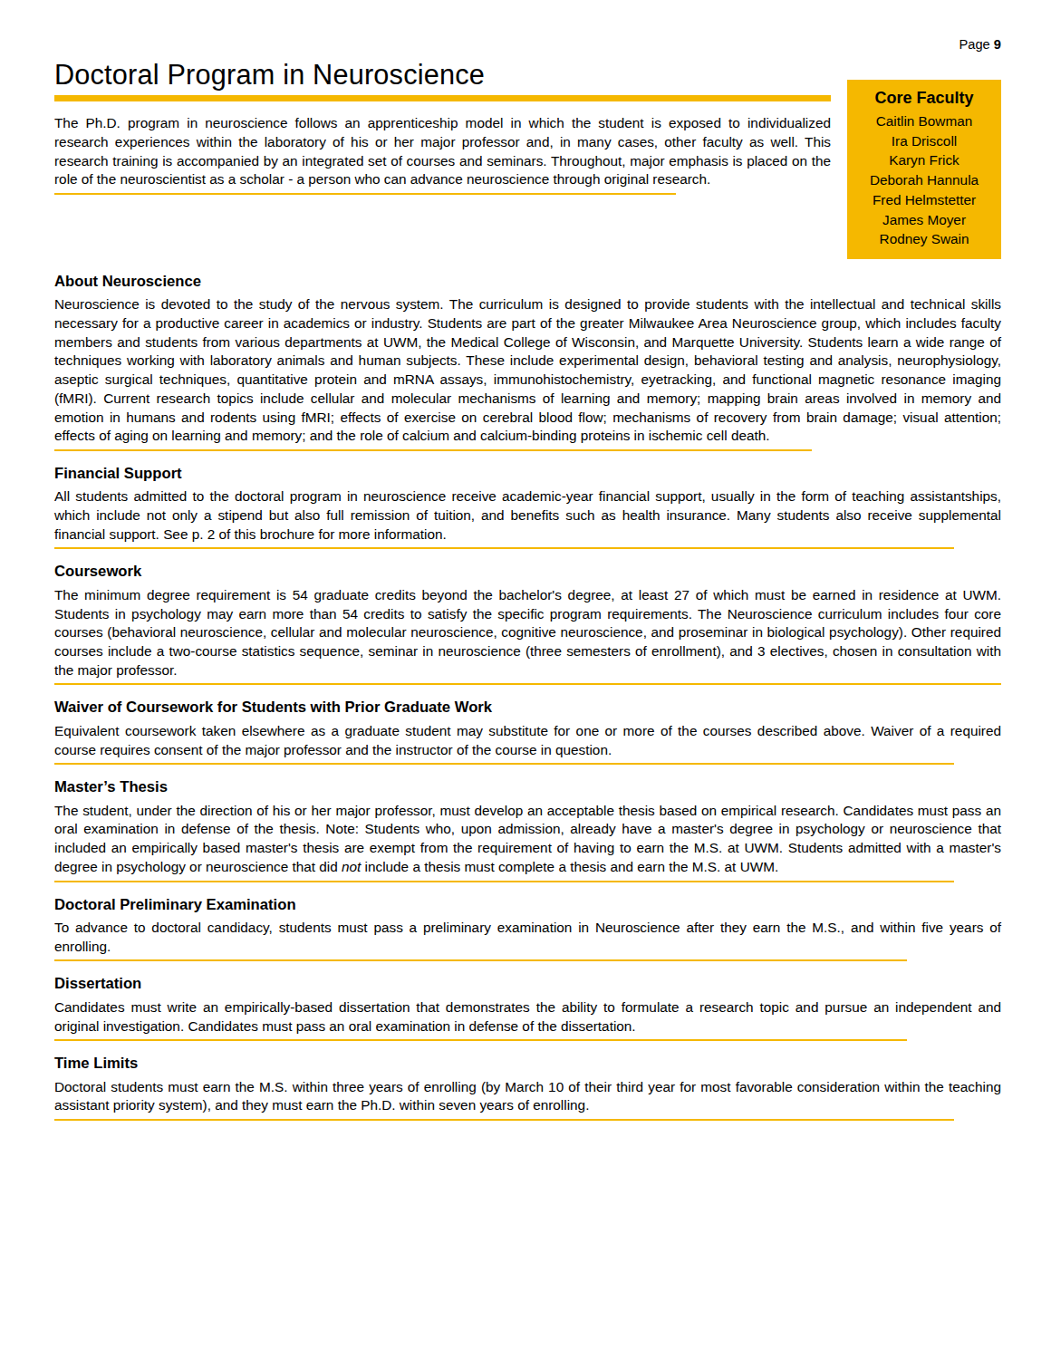Page 9
Doctoral Program in Neuroscience
The Ph.D. program in neuroscience follows an apprenticeship model in which the student is exposed to individualized research experiences within the laboratory of his or her major professor and, in many cases, other faculty as well. This research training is accompanied by an integrated set of courses and seminars. Throughout, major emphasis is placed on the role of the neuroscientist as a scholar - a person who can advance neuroscience through original research.
Core Faculty
Caitlin Bowman
Ira Driscoll
Karyn Frick
Deborah Hannula
Fred Helmstetter
James Moyer
Rodney Swain
About Neuroscience
Neuroscience is devoted to the study of the nervous system. The curriculum is designed to provide students with the intellectual and technical skills necessary for a productive career in academics or industry. Students are part of the greater Milwaukee Area Neuroscience group, which includes faculty members and students from various departments at UWM, the Medical College of Wisconsin, and Marquette University. Students learn a wide range of techniques working with laboratory animals and human subjects. These include experimental design, behavioral testing and analysis, neurophysiology, aseptic surgical techniques, quantitative protein and mRNA assays, immunohistochemistry, eyetracking, and functional magnetic resonance imaging (fMRI). Current research topics include cellular and molecular mechanisms of learning and memory; mapping brain areas involved in memory and emotion in humans and rodents using fMRI; effects of exercise on cerebral blood flow; mechanisms of recovery from brain damage; visual attention; effects of aging on learning and memory; and the role of calcium and calcium-binding proteins in ischemic cell death.
Financial Support
All students admitted to the doctoral program in neuroscience receive academic-year financial support, usually in the form of teaching assistantships, which include not only a stipend but also full remission of tuition, and benefits such as health insurance. Many students also receive supplemental financial support. See p. 2 of this brochure for more information.
Coursework
The minimum degree requirement is 54 graduate credits beyond the bachelor's degree, at least 27 of which must be earned in residence at UWM. Students in psychology may earn more than 54 credits to satisfy the specific program requirements. The Neuroscience curriculum includes four core courses (behavioral neuroscience, cellular and molecular neuroscience, cognitive neuroscience, and proseminar in biological psychology). Other required courses include a two-course statistics sequence, seminar in neuroscience (three semesters of enrollment), and 3 electives, chosen in consultation with the major professor.
Waiver of Coursework for Students with Prior Graduate Work
Equivalent coursework taken elsewhere as a graduate student may substitute for one or more of the courses described above. Waiver of a required course requires consent of the major professor and the instructor of the course in question.
Master’s Thesis
The student, under the direction of his or her major professor, must develop an acceptable thesis based on empirical research. Candidates must pass an oral examination in defense of the thesis. Note: Students who, upon admission, already have a master's degree in psychology or neuroscience that included an empirically based master's thesis are exempt from the requirement of having to earn the M.S. at UWM. Students admitted with a master's degree in psychology or neuroscience that did not include a thesis must complete a thesis and earn the M.S. at UWM.
Doctoral Preliminary Examination
To advance to doctoral candidacy, students must pass a preliminary examination in Neuroscience after they earn the M.S., and within five years of enrolling.
Dissertation
Candidates must write an empirically-based dissertation that demonstrates the ability to formulate a research topic and pursue an independent and original investigation. Candidates must pass an oral examination in defense of the dissertation.
Time Limits
Doctoral students must earn the M.S. within three years of enrolling (by March 10 of their third year for most favorable consideration within the teaching assistant priority system), and they must earn the Ph.D. within seven years of enrolling.